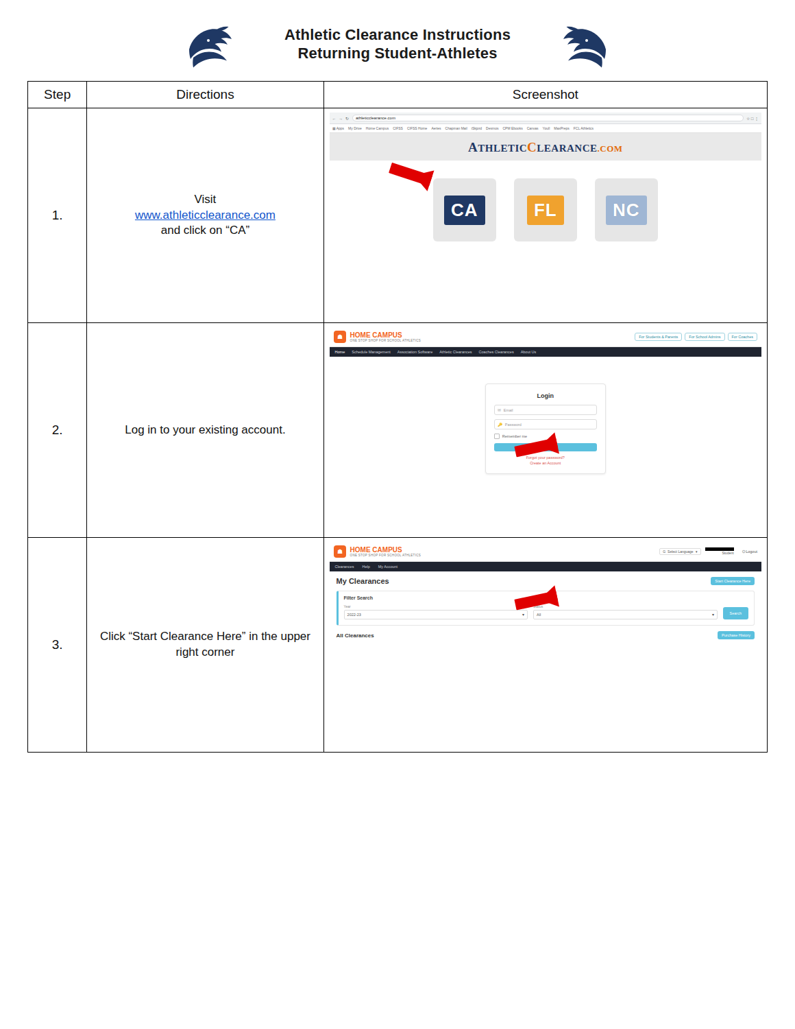Athletic Clearance Instructions
Returning Student-Athletes
| Step | Directions | Screenshot |
| --- | --- | --- |
| 1. | Visit www.athleticclearance.com and click on “CA” | ← → ↻ athleticclearance.com ☆ □ ⋮ ▦ Apps My Drive Home Campus CIFSS CIFSS Home Aeries Chapman Mail iSkjord Desmos CPM Ebooks Canvas Youll MaxPreps FCL Athletics A THLETIC C LEARANCE .COM CA FL NC |
| 2. | Log in to your existing account. | ☗ HOME CAMPUS ONE STOP SHOP FOR SCHOOL ATHLETICS For Students & Parents For School Admins For Coaches Home Schedule Management Association Software Athletic Clearances Coaches Clearances About Us Login ✉ Email 🔑 Password Remember me Login Forgot your password? Create an Account |
| 3. | Click “Start Clearance Here” in the upper right corner | ☗ HOME CAMPUS ONE STOP SHOP FOR SCHOOL ATHLETICS G Select Language ▾ Student ⏻ Logout Clearances Help My Account My Clearances Start Clearance Here Filter Search Year 2022-23 ▾ Status All ▾ Search All Clearances Purchase History |